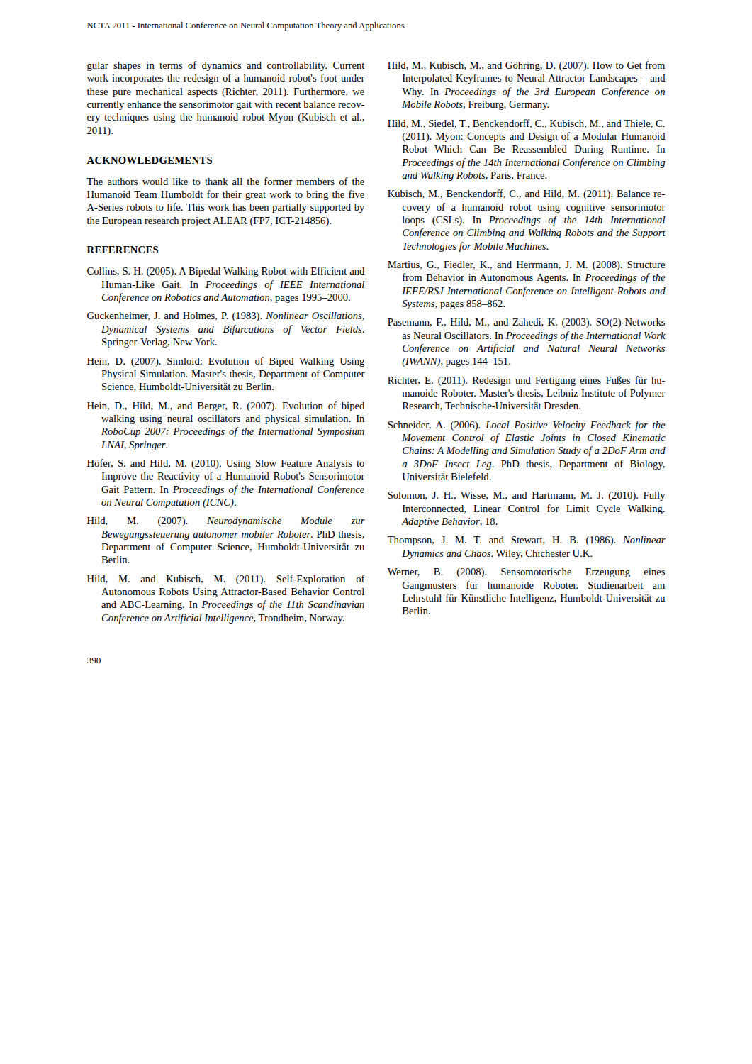NCTA 2011 - International Conference on Neural Computation Theory and Applications
gular shapes in terms of dynamics and controllability. Current work incorporates the redesign of a humanoid robot's foot under these pure mechanical aspects (Richter, 2011). Furthermore, we currently enhance the sensorimotor gait with recent balance recovery techniques using the humanoid robot Myon (Kubisch et al., 2011).
ACKNOWLEDGEMENTS
The authors would like to thank all the former members of the Humanoid Team Humboldt for their great work to bring the five A-Series robots to life. This work has been partially supported by the European research project ALEAR (FP7, ICT-214856).
REFERENCES
Collins, S. H. (2005). A Bipedal Walking Robot with Efficient and Human-Like Gait. In Proceedings of IEEE International Conference on Robotics and Automation, pages 1995–2000.
Guckenheimer, J. and Holmes, P. (1983). Nonlinear Oscillations, Dynamical Systems and Bifurcations of Vector Fields. Springer-Verlag, New York.
Hein, D. (2007). Simloid: Evolution of Biped Walking Using Physical Simulation. Master's thesis, Department of Computer Science, Humboldt-Universität zu Berlin.
Hein, D., Hild, M., and Berger, R. (2007). Evolution of biped walking using neural oscillators and physical simulation. In RoboCup 2007: Proceedings of the International Symposium LNAI, Springer.
Höfer, S. and Hild, M. (2010). Using Slow Feature Analysis to Improve the Reactivity of a Humanoid Robot's Sensorimotor Gait Pattern. In Proceedings of the International Conference on Neural Computation (ICNC).
Hild, M. (2007). Neurodynamische Module zur Bewegungssteuerung autonomer mobiler Roboter. PhD thesis, Department of Computer Science, Humboldt-Universität zu Berlin.
Hild, M. and Kubisch, M. (2011). Self-Exploration of Autonomous Robots Using Attractor-Based Behavior Control and ABC-Learning. In Proceedings of the 11th Scandinavian Conference on Artificial Intelligence, Trondheim, Norway.
Hild, M., Kubisch, M., and Göhring, D. (2007). How to Get from Interpolated Keyframes to Neural Attractor Landscapes – and Why. In Proceedings of the 3rd European Conference on Mobile Robots, Freiburg, Germany.
Hild, M., Siedel, T., Benckendorff, C., Kubisch, M., and Thiele, C. (2011). Myon: Concepts and Design of a Modular Humanoid Robot Which Can Be Reassembled During Runtime. In Proceedings of the 14th International Conference on Climbing and Walking Robots, Paris, France.
Kubisch, M., Benckendorff, C., and Hild, M. (2011). Balance recovery of a humanoid robot using cognitive sensorimotor loops (CSLs). In Proceedings of the 14th International Conference on Climbing and Walking Robots and the Support Technologies for Mobile Machines.
Martius, G., Fiedler, K., and Herrmann, J. M. (2008). Structure from Behavior in Autonomous Agents. In Proceedings of the IEEE/RSJ International Conference on Intelligent Robots and Systems, pages 858–862.
Pasemann, F., Hild, M., and Zahedi, K. (2003). SO(2)-Networks as Neural Oscillators. In Proceedings of the International Work Conference on Artificial and Natural Neural Networks (IWANN), pages 144–151.
Richter, E. (2011). Redesign und Fertigung eines Fußes für humanoide Roboter. Master's thesis, Leibniz Institute of Polymer Research, Technische-Universität Dresden.
Schneider, A. (2006). Local Positive Velocity Feedback for the Movement Control of Elastic Joints in Closed Kinematic Chains: A Modelling and Simulation Study of a 2DoF Arm and a 3DoF Insect Leg. PhD thesis, Department of Biology, Universität Bielefeld.
Solomon, J. H., Wisse, M., and Hartmann, M. J. (2010). Fully Interconnected, Linear Control for Limit Cycle Walking. Adaptive Behavior, 18.
Thompson, J. M. T. and Stewart, H. B. (1986). Nonlinear Dynamics and Chaos. Wiley, Chichester U.K.
Werner, B. (2008). Sensomotorische Erzeugung eines Gangmusters für humanoide Roboter. Studienarbeit am Lehrstuhl für Künstliche Intelligenz, Humboldt-Universität zu Berlin.
390